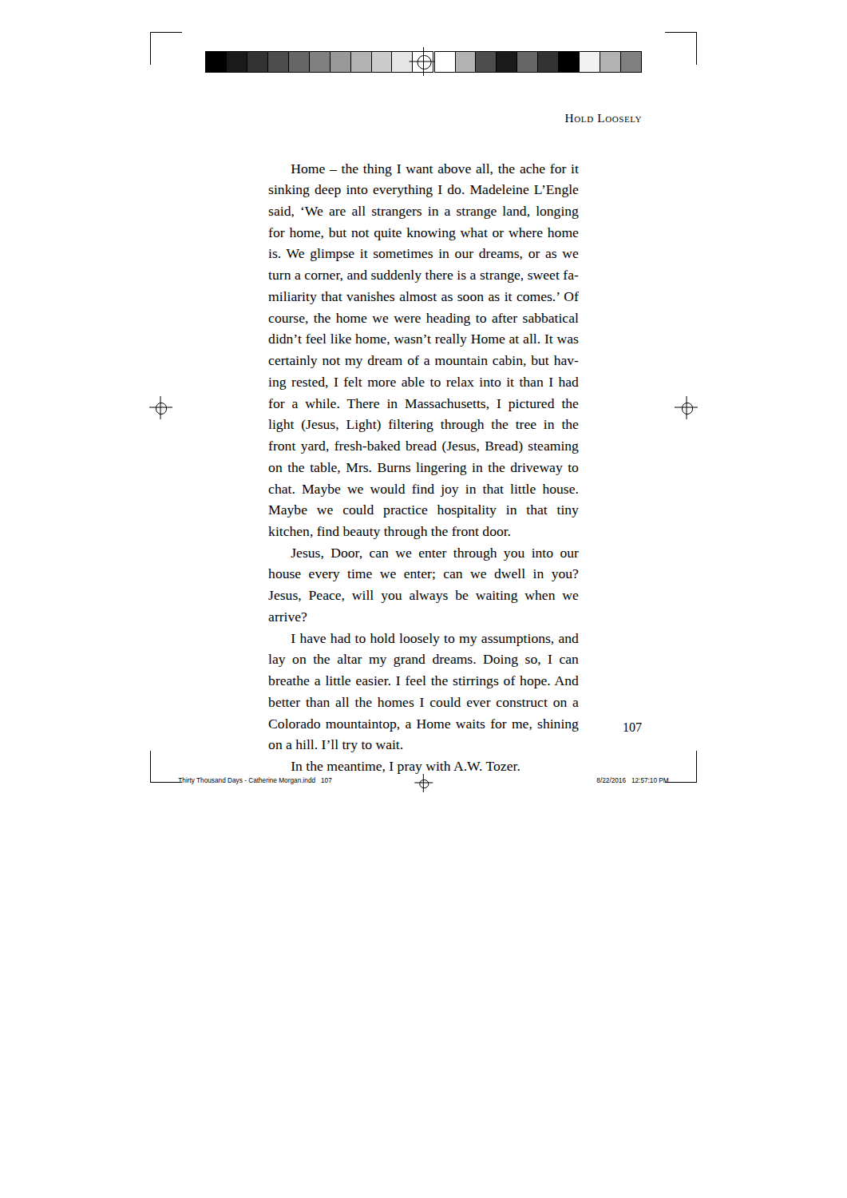Hold Loosely
Home – the thing I want above all, the ache for it sinking deep into everything I do. Madeleine L’Engle said, ‘We are all strangers in a strange land, longing for home, but not quite knowing what or where home is. We glimpse it sometimes in our dreams, or as we turn a corner, and suddenly there is a strange, sweet familiarity that vanishes almost as soon as it comes.’ Of course, the home we were heading to after sabbatical didn’t feel like home, wasn’t really Home at all. It was certainly not my dream of a mountain cabin, but having rested, I felt more able to relax into it than I had for a while. There in Massachusetts, I pictured the light (Jesus, Light) filtering through the tree in the front yard, fresh-baked bread (Jesus, Bread) steaming on the table, Mrs. Burns lingering in the driveway to chat. Maybe we would find joy in that little house. Maybe we could practice hospitality in that tiny kitchen, find beauty through the front door.
Jesus, Door, can we enter through you into our house every time we enter; can we dwell in you? Jesus, Peace, will you always be waiting when we arrive?
I have had to hold loosely to my assumptions, and lay on the altar my grand dreams. Doing so, I can breathe a little easier. I feel the stirrings of hope. And better than all the homes I could ever construct on a Colorado mountaintop, a Home waits for me, shining on a hill. I’ll try to wait.
In the meantime, I pray with A.W. Tozer.
107
Thirty Thousand Days - Catherine Morgan.indd 107 8/22/2016 12:57:10 PM